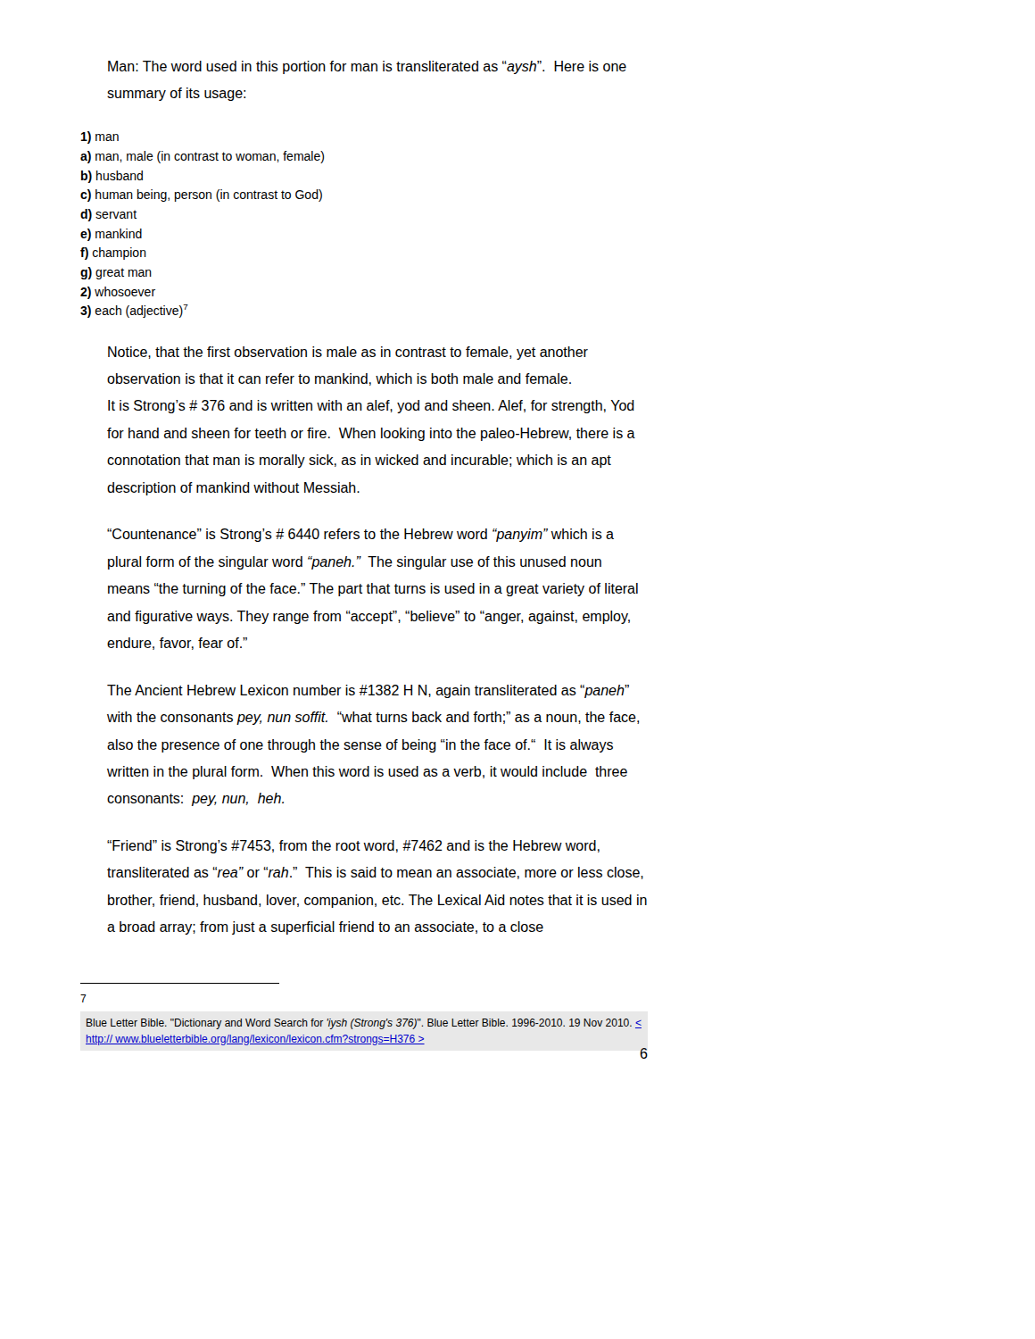Man: The word used in this portion for man is transliterated as “aysh”. Here is one summary of its usage:
1) man
a) man, male (in contrast to woman, female)
b) husband
c) human being, person (in contrast to God)
d) servant
e) mankind
f) champion
g) great man
2) whosoever
3) each (adjective)7
Notice, that the first observation is male as in contrast to female, yet another observation is that it can refer to mankind, which is both male and female.
It is Strong’s # 376 and is written with an alef, yod and sheen. Alef, for strength, Yod for hand and sheen for teeth or fire. When looking into the paleo-Hebrew, there is a connotation that man is morally sick, as in wicked and incurable; which is an apt description of mankind without Messiah.
“Countenance” is Strong’s # 6440 refers to the Hebrew word “panyim” which is a plural form of the singular word “paneh.” The singular use of this unused noun means “the turning of the face.” The part that turns is used in a great variety of literal and figurative ways. They range from “accept”, “believe” to “anger, against, employ, endure, favor, fear of.”
The Ancient Hebrew Lexicon number is #1382 H N, again transliterated as “paneh” with the consonants pey, nun soffit. “what turns back and forth;” as a noun, the face, also the presence of one through the sense of being “in the face of.“ It is always written in the plural form. When this word is used as a verb, it would include three consonants: pey, nun, heh.
“Friend” is Strong’s #7453, from the root word, #7462 and is the Hebrew word, transliterated as “rea” or “rah.” This is said to mean an associate, more or less close, brother, friend, husband, lover, companion, etc. The Lexical Aid notes that it is used in a broad array; from just a superficial friend to an associate, to a close
7 Blue Letter Bible. "Dictionary and Word Search for 'iysh (Strong's 376)". Blue Letter Bible. 1996-2010. 19 Nov 2010. < http:// www.blueletterbible.org/lang/lexicon/lexicon.cfm?strongs=H376 >
6